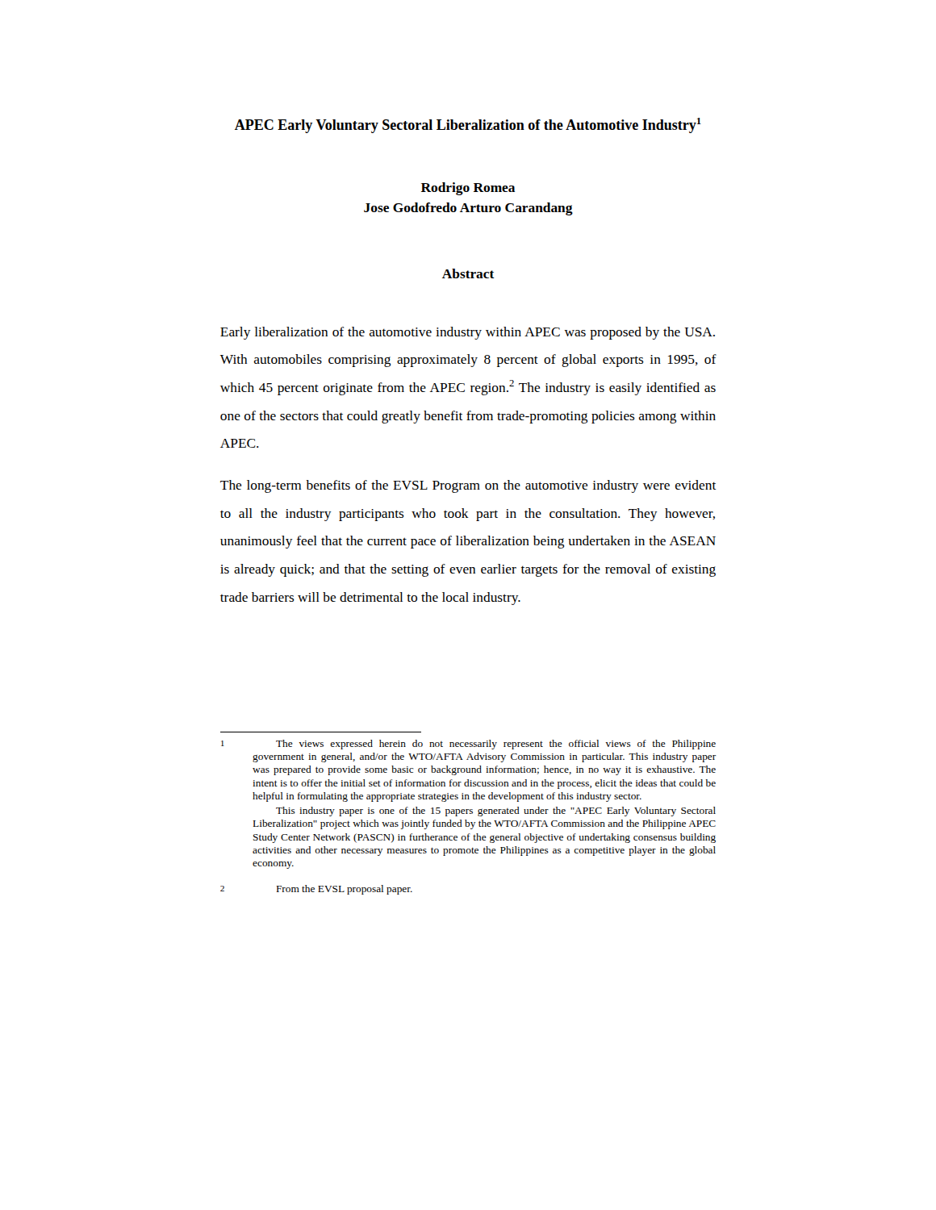APEC Early Voluntary Sectoral Liberalization of the Automotive Industry1
Rodrigo Romea
Jose Godofredo Arturo Carandang
Abstract
Early liberalization of the automotive industry within APEC was proposed by the USA. With automobiles comprising approximately 8 percent of global exports in 1995, of which 45 percent originate from the APEC region.2 The industry is easily identified as one of the sectors that could greatly benefit from trade-promoting policies among within APEC.
The long-term benefits of the EVSL Program on the automotive industry were evident to all the industry participants who took part in the consultation. They however, unanimously feel that the current pace of liberalization being undertaken in the ASEAN is already quick; and that the setting of even earlier targets for the removal of existing trade barriers will be detrimental to the local industry.
1
The views expressed herein do not necessarily represent the official views of the Philippine government in general, and/or the WTO/AFTA Advisory Commission in particular. This industry paper was prepared to provide some basic or background information; hence, in no way it is exhaustive. The intent is to offer the initial set of information for discussion and in the process, elicit the ideas that could be helpful in formulating the appropriate strategies in the development of this industry sector.
This industry paper is one of the 15 papers generated under the "APEC Early Voluntary Sectoral Liberalization" project which was jointly funded by the WTO/AFTA Commission and the Philippine APEC Study Center Network (PASCN) in furtherance of the general objective of undertaking consensus building activities and other necessary measures to promote the Philippines as a competitive player in the global economy.
2
From the EVSL proposal paper.